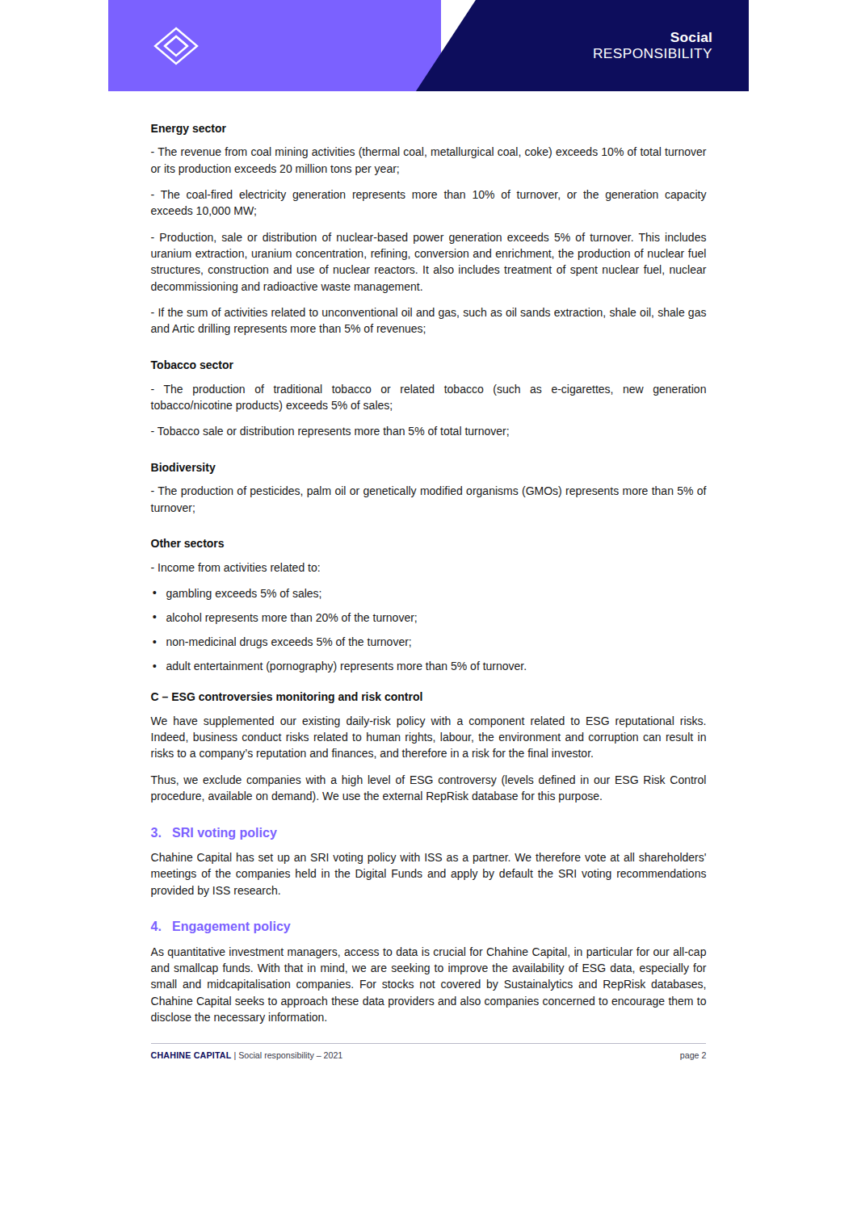Social
RESPONSIBILITY
Energy sector
- The revenue from coal mining activities (thermal coal, metallurgical coal, coke) exceeds 10% of total turnover or its production exceeds 20 million tons per year;
- The coal-fired electricity generation represents more than 10% of turnover, or the generation capacity exceeds 10,000 MW;
- Production, sale or distribution of nuclear-based power generation exceeds 5% of turnover. This includes uranium extraction, uranium concentration, refining, conversion and enrichment, the production of nuclear fuel structures, construction and use of nuclear reactors. It also includes treatment of spent nuclear fuel, nuclear decommissioning and radioactive waste management.
- If the sum of activities related to unconventional oil and gas, such as oil sands extraction, shale oil, shale gas and Artic drilling represents more than 5% of revenues;
Tobacco sector
- The production of traditional tobacco or related tobacco (such as e-cigarettes, new generation tobacco/nicotine products) exceeds 5% of sales;
- Tobacco sale or distribution represents more than 5% of total turnover;
Biodiversity
- The production of pesticides, palm oil or genetically modified organisms (GMOs) represents more than 5% of turnover;
Other sectors
- Income from activities related to:
gambling exceeds 5% of sales;
alcohol represents more than 20% of the turnover;
non-medicinal drugs exceeds 5% of the turnover;
adult entertainment (pornography) represents more than 5% of turnover.
C – ESG controversies monitoring and risk control
We have supplemented our existing daily-risk policy with a component related to ESG reputational risks. Indeed, business conduct risks related to human rights, labour, the environment and corruption can result in risks to a company’s reputation and finances, and therefore in a risk for the final investor.
Thus, we exclude companies with a high level of ESG controversy (levels defined in our ESG Risk Control procedure, available on demand). We use the external RepRisk database for this purpose.
3. SRI voting policy
Chahine Capital has set up an SRI voting policy with ISS as a partner. We therefore vote at all shareholders' meetings of the companies held in the Digital Funds and apply by default the SRI voting recommendations provided by ISS research.
4. Engagement policy
As quantitative investment managers, access to data is crucial for Chahine Capital, in particular for our all-cap and smallcap funds. With that in mind, we are seeking to improve the availability of ESG data, especially for small and midcapitalisation companies. For stocks not covered by Sustainalytics and RepRisk databases, Chahine Capital seeks to approach these data providers and also companies concerned to encourage them to disclose the necessary information.
CHAHINE CAPITAL | Social responsibility – 2021
page 2